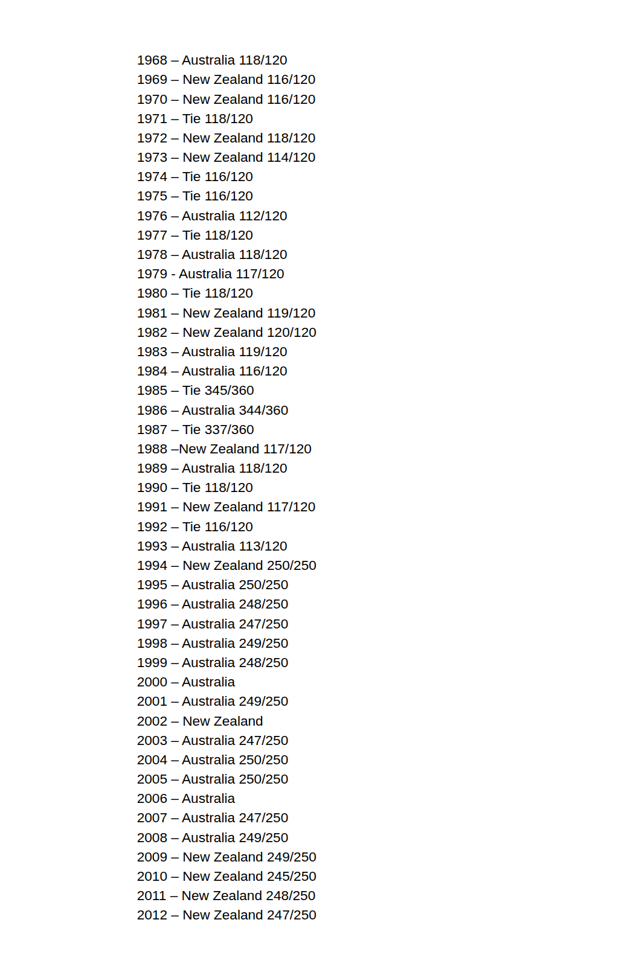1968 – Australia 118/120
1969 – New Zealand 116/120
1970 – New Zealand 116/120
1971 – Tie 118/120
1972 – New Zealand 118/120
1973 – New Zealand 114/120
1974 – Tie 116/120
1975 – Tie 116/120
1976 – Australia 112/120
1977 – Tie 118/120
1978 – Australia 118/120
1979 - Australia 117/120
1980 – Tie 118/120
1981 – New Zealand 119/120
1982 – New Zealand 120/120
1983 – Australia 119/120
1984 – Australia 116/120
1985 – Tie 345/360
1986 – Australia 344/360
1987 – Tie 337/360
1988 –New Zealand 117/120
1989 – Australia 118/120
1990 – Tie 118/120
1991 – New Zealand 117/120
1992 – Tie 116/120
1993 – Australia 113/120
1994 – New Zealand 250/250
1995 – Australia 250/250
1996 – Australia 248/250
1997 – Australia 247/250
1998 – Australia 249/250
1999 – Australia 248/250
2000 – Australia
2001 – Australia 249/250
2002 – New Zealand
2003 – Australia 247/250
2004 – Australia 250/250
2005 – Australia 250/250
2006 – Australia
2007 – Australia 247/250
2008 – Australia 249/250
2009 – New Zealand 249/250
2010 – New Zealand 245/250
2011 – New Zealand 248/250
2012 – New Zealand 247/250